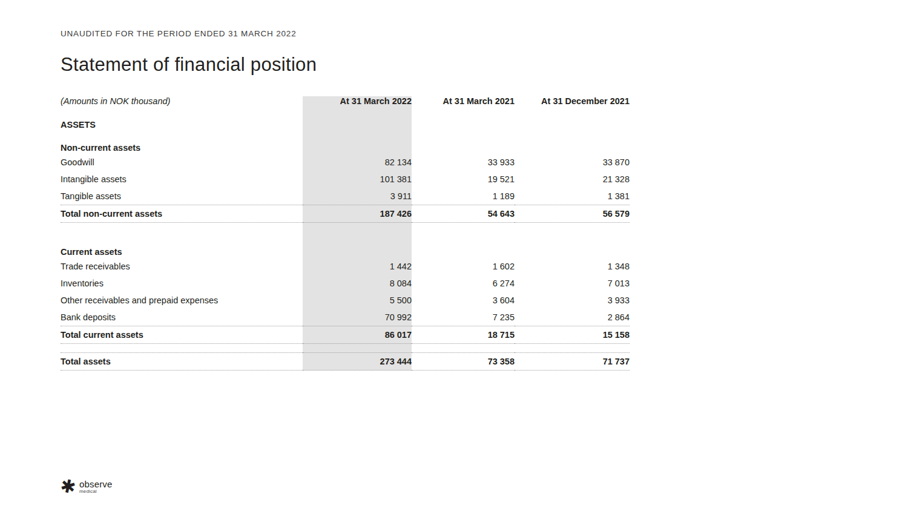UNAUDITED FOR THE PERIOD ENDED 31 MARCH 2022
Statement of financial position
| (Amounts in NOK thousand) | At 31 March 2022 | At 31 March 2021 | At 31 December 2021 |
| --- | --- | --- | --- |
| ASSETS | | | |
| Non-current assets | | | |
| Goodwill | 82 134 | 33 933 | 33 870 |
| Intangible assets | 101 381 | 19 521 | 21 328 |
| Tangible assets | 3 911 | 1 189 | 1 381 |
| Total non-current assets | 187 426 | 54 643 | 56 579 |
| Current assets | | | |
| Trade receivables | 1 442 | 1 602 | 1 348 |
| Inventories | 8 084 | 6 274 | 7 013 |
| Other receivables and prepaid expenses | 5 500 | 3 604 | 3 933 |
| Bank deposits | 70 992 | 7 235 | 2 864 |
| Total current assets | 86 017 | 18 715 | 15 158 |
| Total assets | 273 444 | 73 358 | 71 737 |
✱
observe
medical